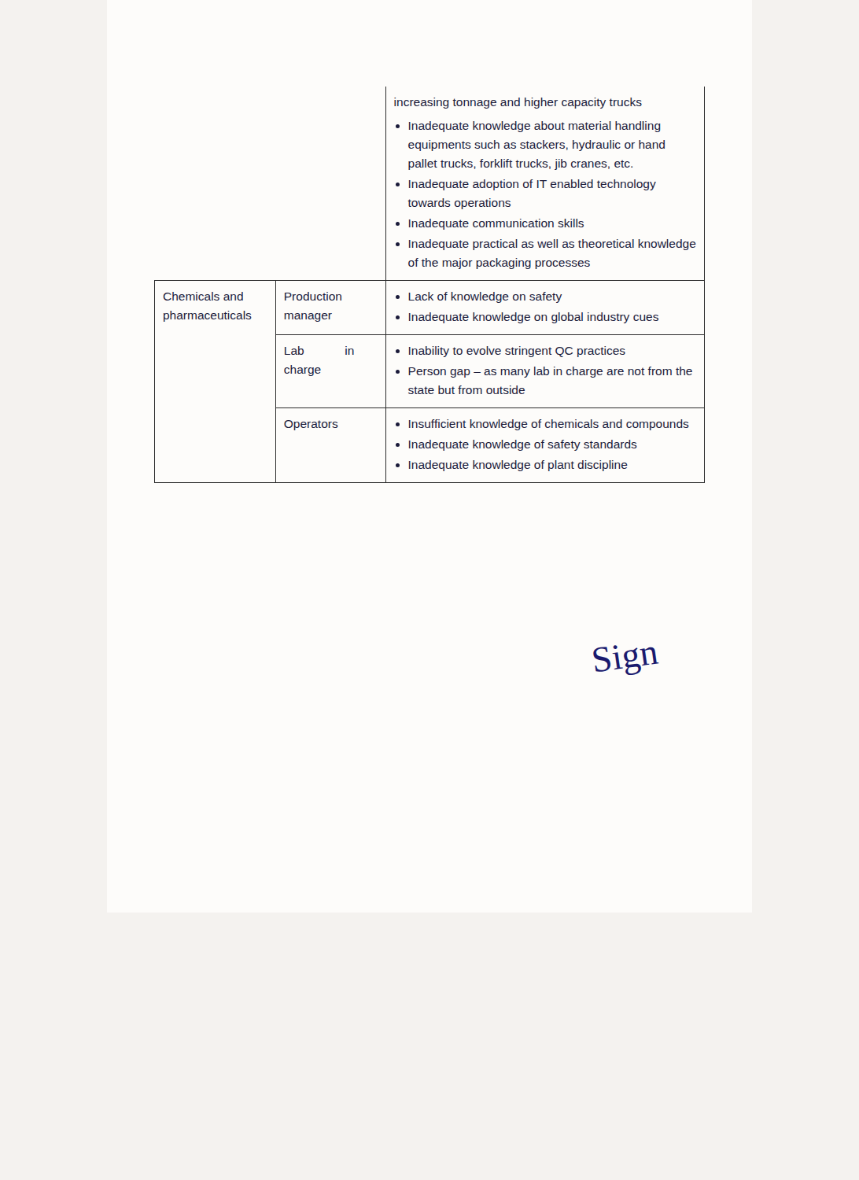| | | increasing tonnage and higher capacity trucks Inadequate knowledge about material handling equipments such as stackers, hydraulic or hand pallet trucks, forklift trucks, jib cranes, etc. Inadequate adoption of IT enabled technology towards operations Inadequate communication skills Inadequate practical as well as theoretical knowledge of the major packaging processes |
| Chemicals and pharmaceuticals | Production manager | Lack of knowledge on safety Inadequate knowledge on global industry cues |
| Lab in charge | Inability to evolve stringent QC practices Person gap – as many lab in charge are not from the state but from outside |
| Operators | Insufficient knowledge of chemicals and compounds Inadequate knowledge of safety standards Inadequate knowledge of plant discipline |
Sign